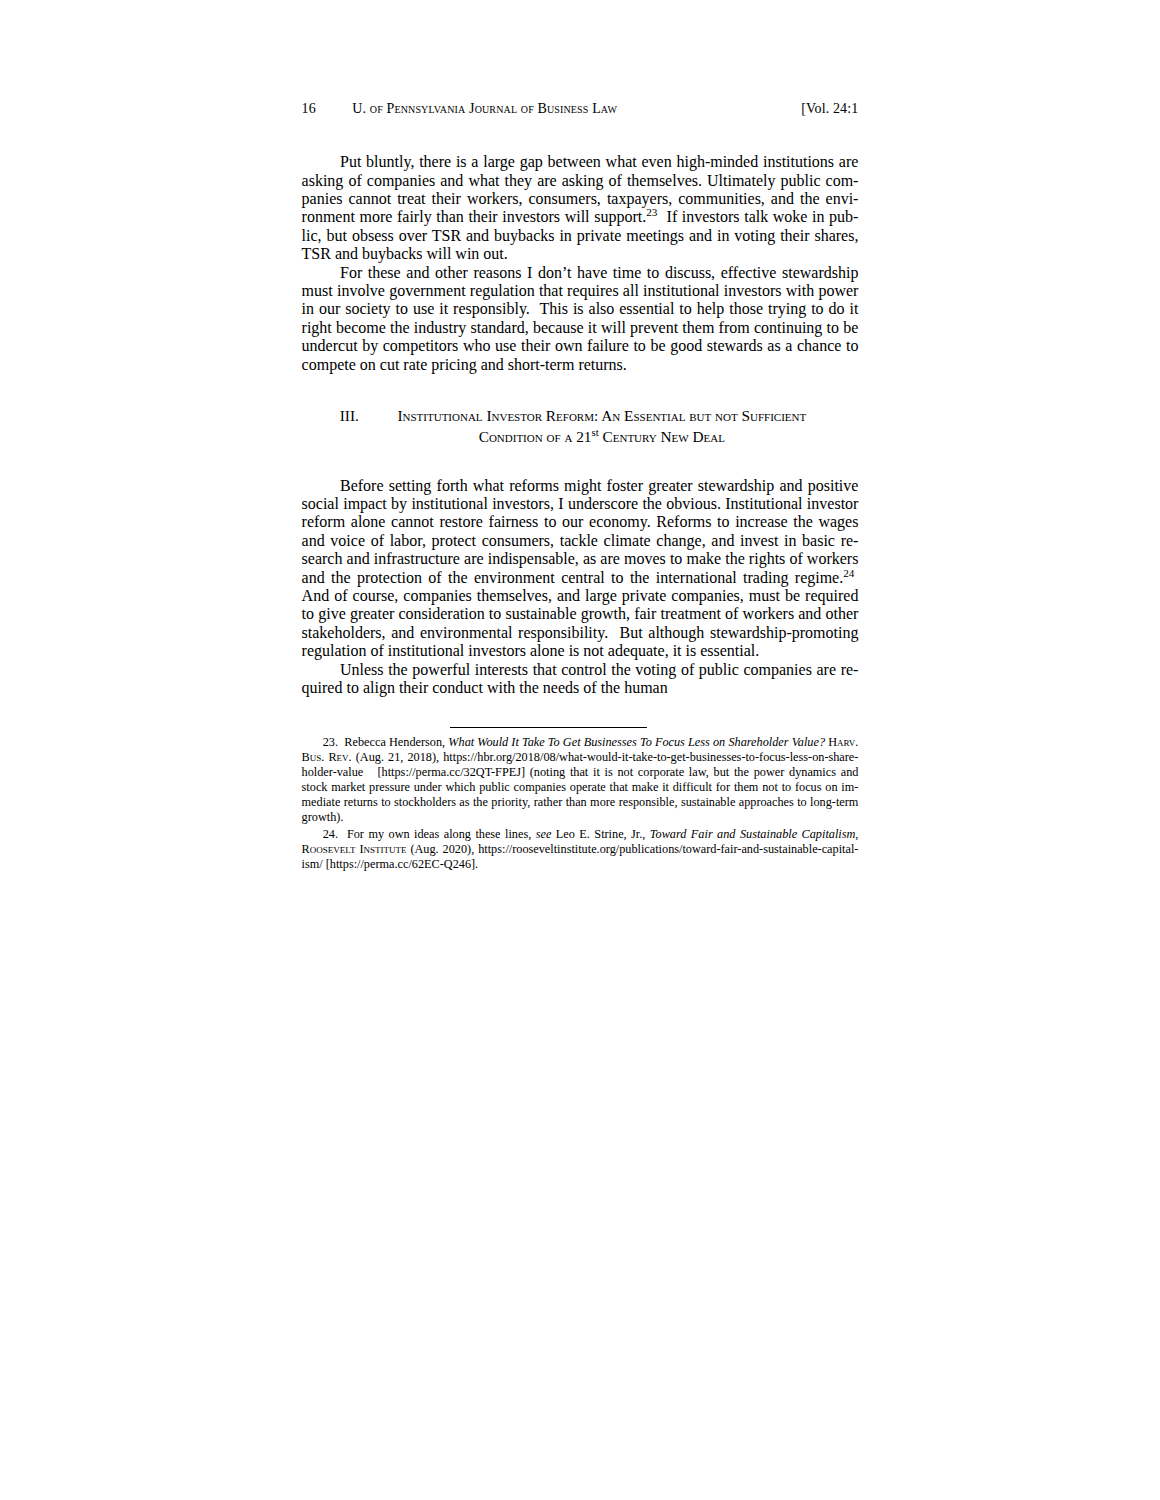16 U. of Pennsylvania Journal of Business Law[Vol. 24:1
Put bluntly, there is a large gap between what even high-minded institutions are asking of companies and what they are asking of themselves. Ultimately public companies cannot treat their workers, consumers, taxpayers, communities, and the environment more fairly than their investors will support.23 If investors talk woke in public, but obsess over TSR and buybacks in private meetings and in voting their shares, TSR and buybacks will win out.
For these and other reasons I don’t have time to discuss, effective stewardship must involve government regulation that requires all institutional investors with power in our society to use it responsibly. This is also essential to help those trying to do it right become the industry standard, because it will prevent them from continuing to be undercut by competitors who use their own failure to be good stewards as a chance to compete on cut rate pricing and short-term returns.
III. Institutional Investor Reform: An Essential but not Sufficient Condition of a 21st Century New Deal
Before setting forth what reforms might foster greater stewardship and positive social impact by institutional investors, I underscore the obvious. Institutional investor reform alone cannot restore fairness to our economy. Reforms to increase the wages and voice of labor, protect consumers, tackle climate change, and invest in basic research and infrastructure are indispensable, as are moves to make the rights of workers and the protection of the environment central to the international trading regime.24 And of course, companies themselves, and large private companies, must be required to give greater consideration to sustainable growth, fair treatment of workers and other stakeholders, and environmental responsibility. But although stewardship-promoting regulation of institutional investors alone is not adequate, it is essential.
Unless the powerful interests that control the voting of public companies are required to align their conduct with the needs of the human
23. Rebecca Henderson, What Would It Take To Get Businesses To Focus Less on Shareholder Value? Harv. Bus. Rev. (Aug. 21, 2018), https://hbr.org/2018/08/what-would-it-take-to-get-businesses-to-focus-less-on-shareholder-value [https://perma.cc/32QT-FPEJ] (noting that it is not corporate law, but the power dynamics and stock market pressure under which public companies operate that make it difficult for them not to focus on immediate returns to stockholders as the priority, rather than more responsible, sustainable approaches to long-term growth).
24. For my own ideas along these lines, see Leo E. Strine, Jr., Toward Fair and Sustainable Capitalism, Roosevelt Institute (Aug. 2020), https://rooseveltinstitute.org/publications/toward-fair-and-sustainable-capitalism/ [https://perma.cc/62EC-Q246].